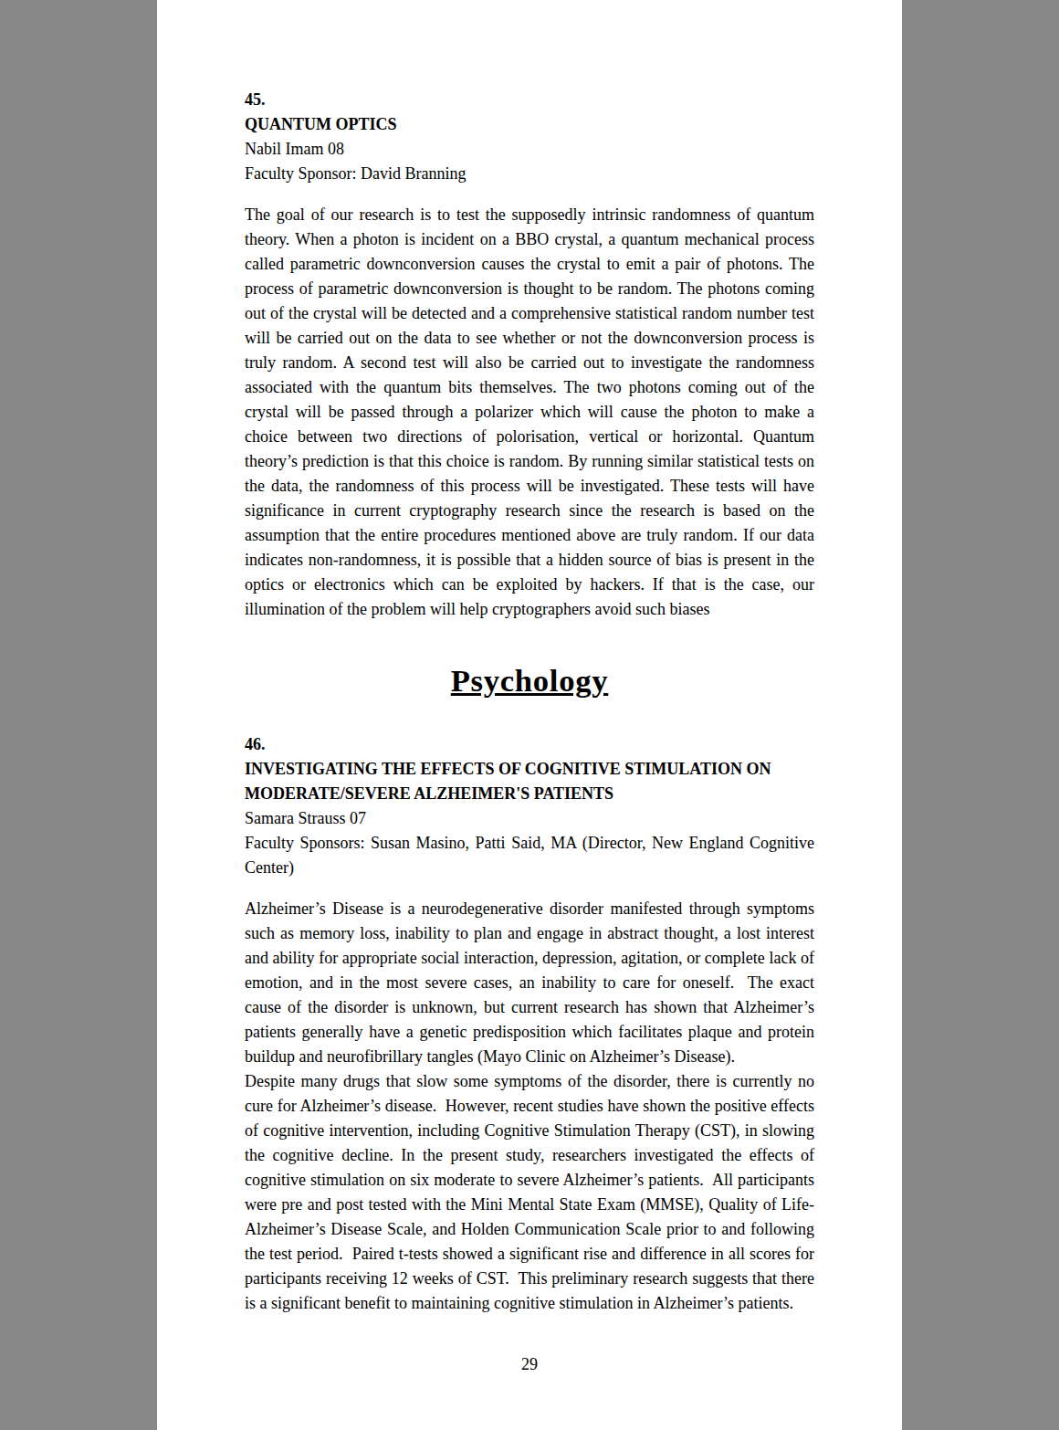45.
Quantum Optics
Nabil Imam 08
Faculty Sponsor: David Branning
The goal of our research is to test the supposedly intrinsic randomness of quantum theory. When a photon is incident on a BBO crystal, a quantum mechanical process called parametric downconversion causes the crystal to emit a pair of photons. The process of parametric downconversion is thought to be random. The photons coming out of the crystal will be detected and a comprehensive statistical random number test will be carried out on the data to see whether or not the downconversion process is truly random. A second test will also be carried out to investigate the randomness associated with the quantum bits themselves. The two photons coming out of the crystal will be passed through a polarizer which will cause the photon to make a choice between two directions of polorisation, vertical or horizontal. Quantum theory’s prediction is that this choice is random. By running similar statistical tests on the data, the randomness of this process will be investigated. These tests will have significance in current cryptography research since the research is based on the assumption that the entire procedures mentioned above are truly random. If our data indicates non-randomness, it is possible that a hidden source of bias is present in the optics or electronics which can be exploited by hackers. If that is the case, our illumination of the problem will help cryptographers avoid such biases
Psychology
46.
Investigating the Effects of Cognitive Stimulation on
Moderate/Severe Alzheimer's Patients
Samara Strauss 07
Faculty Sponsors: Susan Masino, Patti Said, MA (Director, New England Cognitive Center)
Alzheimer’s Disease is a neurodegenerative disorder manifested through symptoms such as memory loss, inability to plan and engage in abstract thought, a lost interest and ability for appropriate social interaction, depression, agitation, or complete lack of emotion, and in the most severe cases, an inability to care for oneself. The exact cause of the disorder is unknown, but current research has shown that Alzheimer’s patients generally have a genetic predisposition which facilitates plaque and protein buildup and neurofibrillary tangles (Mayo Clinic on Alzheimer’s Disease).
Despite many drugs that slow some symptoms of the disorder, there is currently no cure for Alzheimer’s disease. However, recent studies have shown the positive effects of cognitive intervention, including Cognitive Stimulation Therapy (CST), in slowing the cognitive decline. In the present study, researchers investigated the effects of cognitive stimulation on six moderate to severe Alzheimer’s patients. All participants were pre and post tested with the Mini Mental State Exam (MMSE), Quality of Life-Alzheimer’s Disease Scale, and Holden Communication Scale prior to and following the test period. Paired t-tests showed a significant rise and difference in all scores for participants receiving 12 weeks of CST. This preliminary research suggests that there is a significant benefit to maintaining cognitive stimulation in Alzheimer’s patients.
29